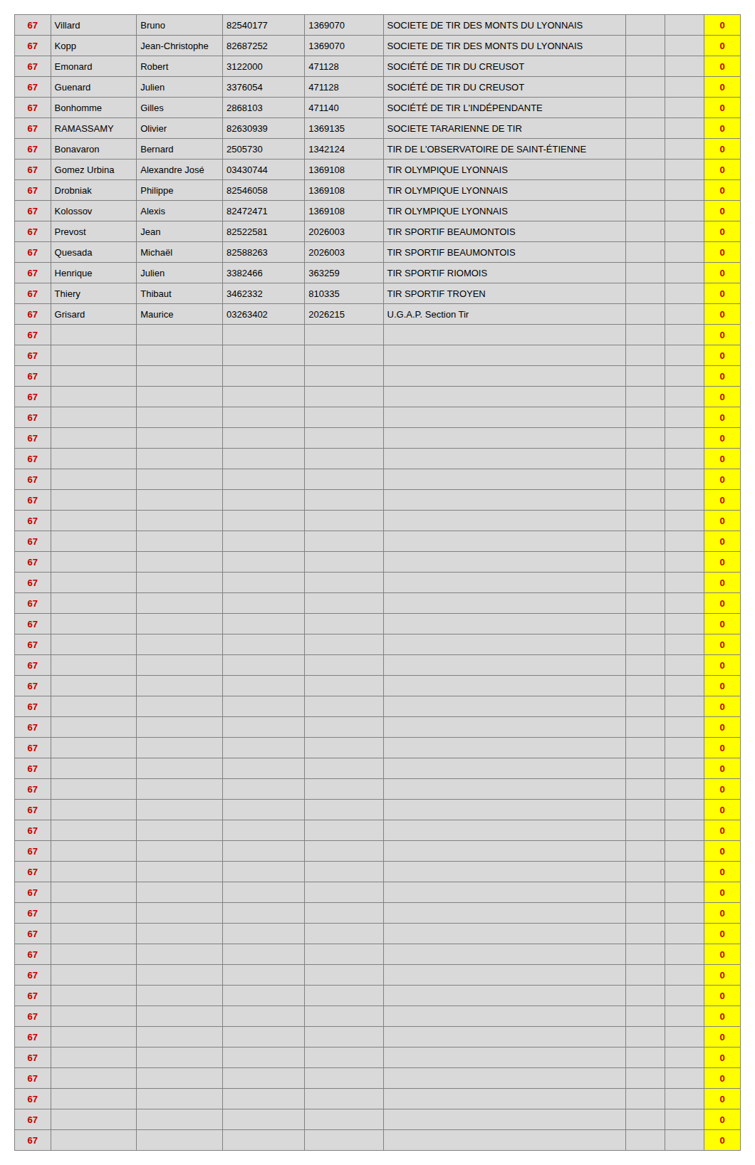| 67 | Villard | Bruno | 82540177 | 1369070 | SOCIETE DE TIR DES MONTS DU LYONNAIS | | | 0 |
| 67 | Kopp | Jean-Christophe | 82687252 | 1369070 | SOCIETE DE TIR DES MONTS DU LYONNAIS | | | 0 |
| 67 | Emonard | Robert | 3122000 | 471128 | SOCIÉTÉ DE TIR DU CREUSOT | | | 0 |
| 67 | Guenard | Julien | 3376054 | 471128 | SOCIÉTÉ DE TIR DU CREUSOT | | | 0 |
| 67 | Bonhomme | Gilles | 2868103 | 471140 | SOCIÉTÉ DE TIR L'INDÉPENDANTE | | | 0 |
| 67 | RAMASSAMY | Olivier | 82630939 | 1369135 | SOCIETE TARARIENNE DE TIR | | | 0 |
| 67 | Bonavaron | Bernard | 2505730 | 1342124 | TIR DE L'OBSERVATOIRE DE SAINT-ÉTIENNE | | | 0 |
| 67 | Gomez Urbina | Alexandre José | 03430744 | 1369108 | TIR OLYMPIQUE LYONNAIS | | | 0 |
| 67 | Drobniak | Philippe | 82546058 | 1369108 | TIR OLYMPIQUE LYONNAIS | | | 0 |
| 67 | Kolossov | Alexis | 82472471 | 1369108 | TIR OLYMPIQUE LYONNAIS | | | 0 |
| 67 | Prevost | Jean | 82522581 | 2026003 | TIR SPORTIF BEAUMONTOIS | | | 0 |
| 67 | Quesada | Michaël | 82588263 | 2026003 | TIR SPORTIF BEAUMONTOIS | | | 0 |
| 67 | Henrique | Julien | 3382466 | 363259 | TIR SPORTIF RIOMOIS | | | 0 |
| 67 | Thiery | Thibaut | 3462332 | 810335 | TIR SPORTIF TROYEN | | | 0 |
| 67 | Grisard | Maurice | 03263402 | 2026215 | U.G.A.P. Section Tir | | | 0 |
| 67 | | | | | | | | 0 |
| 67 | | | | | | | | 0 |
| 67 | | | | | | | | 0 |
| 67 | | | | | | | | 0 |
| 67 | | | | | | | | 0 |
| 67 | | | | | | | | 0 |
| 67 | | | | | | | | 0 |
| 67 | | | | | | | | 0 |
| 67 | | | | | | | | 0 |
| 67 | | | | | | | | 0 |
| 67 | | | | | | | | 0 |
| 67 | | | | | | | | 0 |
| 67 | | | | | | | | 0 |
| 67 | | | | | | | | 0 |
| 67 | | | | | | | | 0 |
| 67 | | | | | | | | 0 |
| 67 | | | | | | | | 0 |
| 67 | | | | | | | | 0 |
| 67 | | | | | | | | 0 |
| 67 | | | | | | | | 0 |
| 67 | | | | | | | | 0 |
| 67 | | | | | | | | 0 |
| 67 | | | | | | | | 0 |
| 67 | | | | | | | | 0 |
| 67 | | | | | | | | 0 |
| 67 | | | | | | | | 0 |
| 67 | | | | | | | | 0 |
| 67 | | | | | | | | 0 |
| 67 | | | | | | | | 0 |
| 67 | | | | | | | | 0 |
| 67 | | | | | | | | 0 |
| 67 | | | | | | | | 0 |
| 67 | | | | | | | | 0 |
| 67 | | | | | | | | 0 |
| 67 | | | | | | | | 0 |
| 67 | | | | | | | | 0 |
| 67 | | | | | | | | 0 |
| 67 | | | | | | | | 0 |
| 67 | | | | | | | | 0 |
| 67 | | | | | | | | 0 |